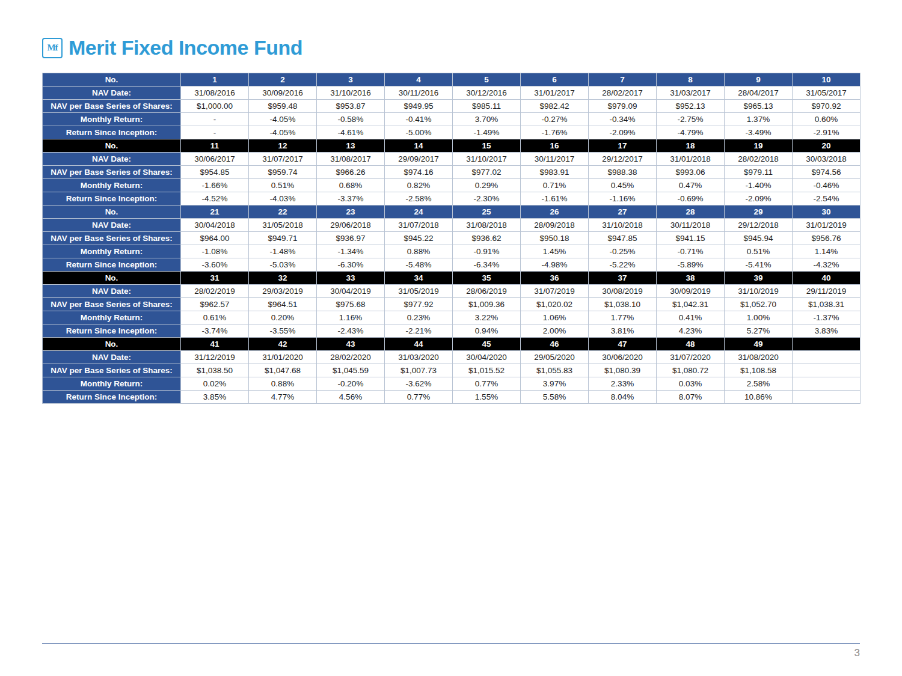Mf
Merit Fixed Income Fund
| No. | 1 | 2 | 3 | 4 | 5 | 6 | 7 | 8 | 9 | 10 |
| NAV Date: | 31/08/2016 | 30/09/2016 | 31/10/2016 | 30/11/2016 | 30/12/2016 | 31/01/2017 | 28/02/2017 | 31/03/2017 | 28/04/2017 | 31/05/2017 |
| NAV per Base Series of Shares: | $1,000.00 | $959.48 | $953.87 | $949.95 | $985.11 | $982.42 | $979.09 | $952.13 | $965.13 | $970.92 |
| Monthly Return: | - | -4.05% | -0.58% | -0.41% | 3.70% | -0.27% | -0.34% | -2.75% | 1.37% | 0.60% |
| Return Since Inception: | - | -4.05% | -4.61% | -5.00% | -1.49% | -1.76% | -2.09% | -4.79% | -3.49% | -2.91% |
| No. | 11 | 12 | 13 | 14 | 15 | 16 | 17 | 18 | 19 | 20 |
| NAV Date: | 30/06/2017 | 31/07/2017 | 31/08/2017 | 29/09/2017 | 31/10/2017 | 30/11/2017 | 29/12/2017 | 31/01/2018 | 28/02/2018 | 30/03/2018 |
| NAV per Base Series of Shares: | $954.85 | $959.74 | $966.26 | $974.16 | $977.02 | $983.91 | $988.38 | $993.06 | $979.11 | $974.56 |
| Monthly Return: | -1.66% | 0.51% | 0.68% | 0.82% | 0.29% | 0.71% | 0.45% | 0.47% | -1.40% | -0.46% |
| Return Since Inception: | -4.52% | -4.03% | -3.37% | -2.58% | -2.30% | -1.61% | -1.16% | -0.69% | -2.09% | -2.54% |
| No. | 21 | 22 | 23 | 24 | 25 | 26 | 27 | 28 | 29 | 30 |
| NAV Date: | 30/04/2018 | 31/05/2018 | 29/06/2018 | 31/07/2018 | 31/08/2018 | 28/09/2018 | 31/10/2018 | 30/11/2018 | 29/12/2018 | 31/01/2019 |
| NAV per Base Series of Shares: | $964.00 | $949.71 | $936.97 | $945.22 | $936.62 | $950.18 | $947.85 | $941.15 | $945.94 | $956.76 |
| Monthly Return: | -1.08% | -1.48% | -1.34% | 0.88% | -0.91% | 1.45% | -0.25% | -0.71% | 0.51% | 1.14% |
| Return Since Inception: | -3.60% | -5.03% | -6.30% | -5.48% | -6.34% | -4.98% | -5.22% | -5.89% | -5.41% | -4.32% |
| No. | 31 | 32 | 33 | 34 | 35 | 36 | 37 | 38 | 39 | 40 |
| NAV Date: | 28/02/2019 | 29/03/2019 | 30/04/2019 | 31/05/2019 | 28/06/2019 | 31/07/2019 | 30/08/2019 | 30/09/2019 | 31/10/2019 | 29/11/2019 |
| NAV per Base Series of Shares: | $962.57 | $964.51 | $975.68 | $977.92 | $1,009.36 | $1,020.02 | $1,038.10 | $1,042.31 | $1,052.70 | $1,038.31 |
| Monthly Return: | 0.61% | 0.20% | 1.16% | 0.23% | 3.22% | 1.06% | 1.77% | 0.41% | 1.00% | -1.37% |
| Return Since Inception: | -3.74% | -3.55% | -2.43% | -2.21% | 0.94% | 2.00% | 3.81% | 4.23% | 5.27% | 3.83% |
| No. | 41 | 42 | 43 | 44 | 45 | 46 | 47 | 48 | 49 | |
| NAV Date: | 31/12/2019 | 31/01/2020 | 28/02/2020 | 31/03/2020 | 30/04/2020 | 29/05/2020 | 30/06/2020 | 31/07/2020 | 31/08/2020 | |
| NAV per Base Series of Shares: | $1,038.50 | $1,047.68 | $1,045.59 | $1,007.73 | $1,015.52 | $1,055.83 | $1,080.39 | $1,080.72 | $1,108.58 | |
| Monthly Return: | 0.02% | 0.88% | -0.20% | -3.62% | 0.77% | 3.97% | 2.33% | 0.03% | 2.58% | |
| Return Since Inception: | 3.85% | 4.77% | 4.56% | 0.77% | 1.55% | 5.58% | 8.04% | 8.07% | 10.86% | |
3